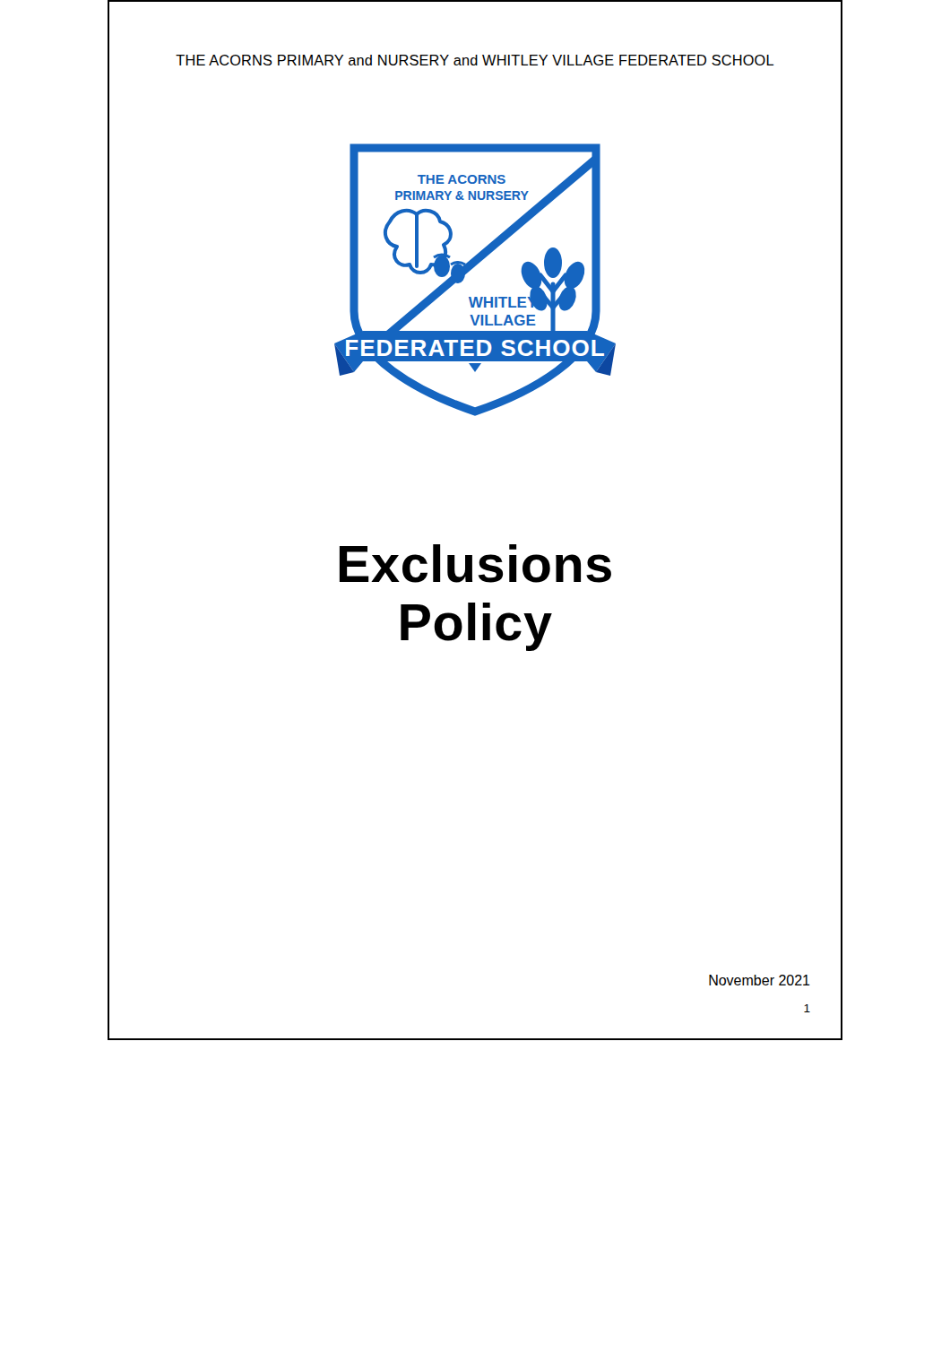THE ACORNS PRIMARY and NURSERY and WHITLEY VILLAGE FEDERATED SCHOOL
THE ACORNS PRIMARY & NURSERY WHITLEY VILLAGE FEDERATED SCHOOL
Exclusions
Policy
November 2021
1